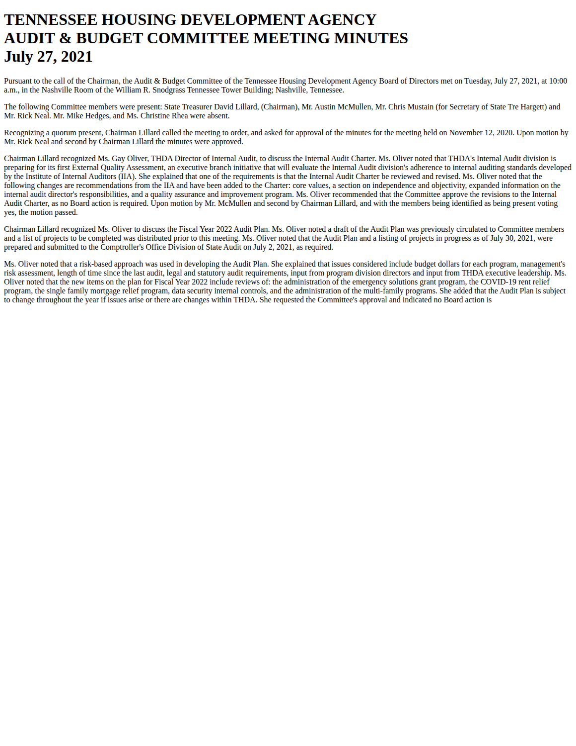TENNESSEE HOUSING DEVELOPMENT AGENCY
AUDIT & BUDGET COMMITTEE MEETING MINUTES
July 27, 2021
Pursuant to the call of the Chairman, the Audit & Budget Committee of the Tennessee Housing Development Agency Board of Directors met on Tuesday, July 27, 2021, at 10:00 a.m., in the Nashville Room of the William R. Snodgrass Tennessee Tower Building; Nashville, Tennessee.
The following Committee members were present: State Treasurer David Lillard, (Chairman), Mr. Austin McMullen, Mr. Chris Mustain (for Secretary of State Tre Hargett) and Mr. Rick Neal. Mr. Mike Hedges, and Ms. Christine Rhea were absent.
Recognizing a quorum present, Chairman Lillard called the meeting to order, and asked for approval of the minutes for the meeting held on November 12, 2020. Upon motion by Mr. Rick Neal and second by Chairman Lillard the minutes were approved.
Chairman Lillard recognized Ms. Gay Oliver, THDA Director of Internal Audit, to discuss the Internal Audit Charter. Ms. Oliver noted that THDA's Internal Audit division is preparing for its first External Quality Assessment, an executive branch initiative that will evaluate the Internal Audit division's adherence to internal auditing standards developed by the Institute of Internal Auditors (IIA). She explained that one of the requirements is that the Internal Audit Charter be reviewed and revised. Ms. Oliver noted that the following changes are recommendations from the IIA and have been added to the Charter: core values, a section on independence and objectivity, expanded information on the internal audit director's responsibilities, and a quality assurance and improvement program. Ms. Oliver recommended that the Committee approve the revisions to the Internal Audit Charter, as no Board action is required. Upon motion by Mr. McMullen and second by Chairman Lillard, and with the members being identified as being present voting yes, the motion passed.
Chairman Lillard recognized Ms. Oliver to discuss the Fiscal Year 2022 Audit Plan. Ms. Oliver noted a draft of the Audit Plan was previously circulated to Committee members and a list of projects to be completed was distributed prior to this meeting. Ms. Oliver noted that the Audit Plan and a listing of projects in progress as of July 30, 2021, were prepared and submitted to the Comptroller's Office Division of State Audit on July 2, 2021, as required.
Ms. Oliver noted that a risk-based approach was used in developing the Audit Plan. She explained that issues considered include budget dollars for each program, management's risk assessment, length of time since the last audit, legal and statutory audit requirements, input from program division directors and input from THDA executive leadership. Ms. Oliver noted that the new items on the plan for Fiscal Year 2022 include reviews of: the administration of the emergency solutions grant program, the COVID-19 rent relief program, the single family mortgage relief program, data security internal controls, and the administration of the multi-family programs. She added that the Audit Plan is subject to change throughout the year if issues arise or there are changes within THDA. She requested the Committee's approval and indicated no Board action is